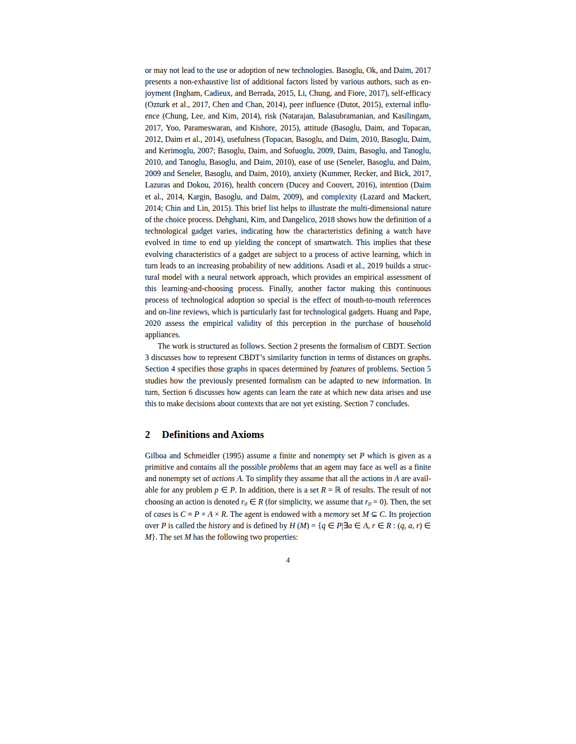or may not lead to the use or adoption of new technologies. Basoglu, Ok, and Daim, 2017 presents a non-exhaustive list of additional factors listed by various authors, such as enjoyment (Ingham, Cadieux, and Berrada, 2015, Li, Chung, and Fiore, 2017), self-efficacy (Ozturk et al., 2017, Chen and Chan, 2014), peer influence (Dutot, 2015), external influence (Chung, Lee, and Kim, 2014), risk (Natarajan, Balasubramanian, and Kasilingam, 2017, Yoo, Parameswaran, and Kishore, 2015), attitude (Basoglu, Daim, and Topacan, 2012, Daim et al., 2014), usefulness (Topacan, Basoglu, and Daim, 2010, Basoglu, Daim, and Kerimoglu, 2007; Basoglu, Daim, and Sofuoglu, 2009, Daim, Basoglu, and Tanoglu, 2010, and Tanoglu, Basoglu, and Daim, 2010), ease of use (Seneler, Basoglu, and Daim, 2009 and Seneler, Basoglu, and Daim, 2010), anxiety (Kummer, Recker, and Bick, 2017, Lazuras and Dokou, 2016), health concern (Ducey and Coovert, 2016), intention (Daim et al., 2014, Kargin, Basoglu, and Daim, 2009), and complexity (Lazard and Mackert, 2014; Chin and Lin, 2015). This brief list helps to illustrate the multi-dimensional nature of the choice process. Dehghani, Kim, and Dangelico, 2018 shows how the definition of a technological gadget varies, indicating how the characteristics defining a watch have evolved in time to end up yielding the concept of smartwatch. This implies that these evolving characteristics of a gadget are subject to a process of active learning, which in turn leads to an increasing probability of new additions. Asadi et al., 2019 builds a structural model with a neural network approach, which provides an empirical assessment of this learning-and-choosing process. Finally, another factor making this continuous process of technological adoption so special is the effect of mouth-to-mouth references and on-line reviews, which is particularly fast for technological gadgets. Huang and Pape, 2020 assess the empirical validity of this perception in the purchase of household appliances.
The work is structured as follows. Section 2 presents the formalism of CBDT. Section 3 discusses how to represent CBDT’s similarity function in terms of distances on graphs. Section 4 specifies those graphs in spaces determined by features of problems. Section 5 studies how the previously presented formalism can be adapted to new information. In turn, Section 6 discusses how agents can learn the rate at which new data arises and use this to make decisions about contexts that are not yet existing. Section 7 concludes.
2 Definitions and Axioms
Gilboa and Schmeidler (1995) assume a finite and nonempty set P which is given as a primitive and contains all the possible problems that an agent may face as well as a finite and nonempty set of actions A. To simplify they assume that all the actions in A are available for any problem p ∈ P. In addition, there is a set R = ℝ of results. The result of not choosing an action is denoted r0 ∈ R (for simplicity, we assume that r0 = 0). Then, the set of cases is C ≡ P × A × R. The agent is endowed with a memory set M ⊆ C. Its projection over P is called the history and is defined by H (M) = {q ∈ P|∃a ∈ A, r ∈ R : (q, a, r) ∈ M}. The set M has the following two properties:
4